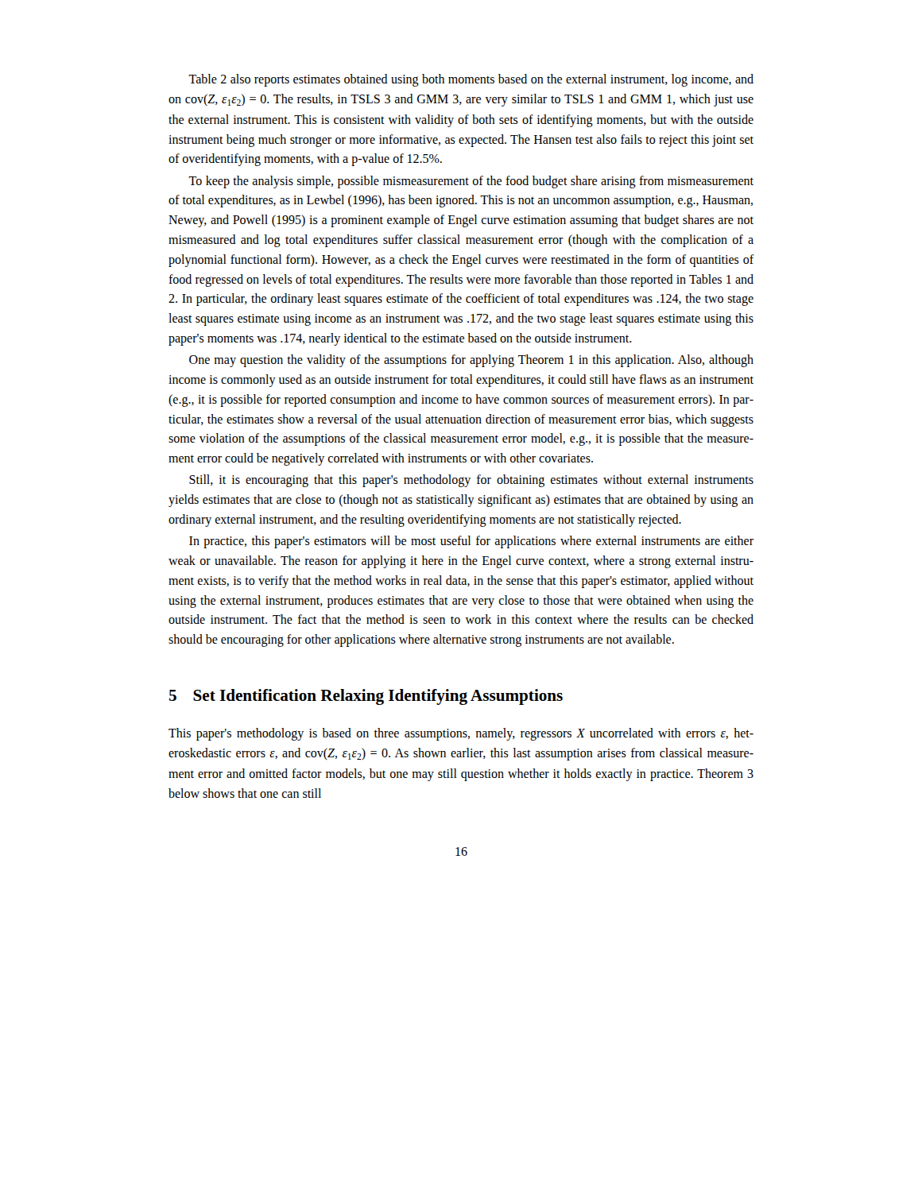Table 2 also reports estimates obtained using both moments based on the external instrument, log income, and on cov(Z, ε 1 ε 2) = 0. The results, in TSLS 3 and GMM 3, are very similar to TSLS 1 and GMM 1, which just use the external instrument. This is consistent with validity of both sets of identifying moments, but with the outside instrument being much stronger or more informative, as expected. The Hansen test also fails to reject this joint set of overidentifying moments, with a p-value of 12.5%.
To keep the analysis simple, possible mismeasurement of the food budget share arising from mismeasurement of total expenditures, as in Lewbel (1996), has been ignored. This is not an uncommon assumption, e.g., Hausman, Newey, and Powell (1995) is a prominent example of Engel curve estimation assuming that budget shares are not mismeasured and log total expenditures suffer classical measurement error (though with the complication of a polynomial functional form). However, as a check the Engel curves were reestimated in the form of quantities of food regressed on levels of total expenditures. The results were more favorable than those reported in Tables 1 and 2. In particular, the ordinary least squares estimate of the coefficient of total expenditures was .124, the two stage least squares estimate using income as an instrument was .172, and the two stage least squares estimate using this paper's moments was .174, nearly identical to the estimate based on the outside instrument.
One may question the validity of the assumptions for applying Theorem 1 in this application. Also, although income is commonly used as an outside instrument for total expenditures, it could still have flaws as an instrument (e.g., it is possible for reported consumption and income to have common sources of measurement errors). In particular, the estimates show a reversal of the usual attenuation direction of measurement error bias, which suggests some violation of the assumptions of the classical measurement error model, e.g., it is possible that the measurement error could be negatively correlated with instruments or with other covariates.
Still, it is encouraging that this paper's methodology for obtaining estimates without external instruments yields estimates that are close to (though not as statistically significant as) estimates that are obtained by using an ordinary external instrument, and the resulting overidentifying moments are not statistically rejected.
In practice, this paper's estimators will be most useful for applications where external instruments are either weak or unavailable. The reason for applying it here in the Engel curve context, where a strong external instrument exists, is to verify that the method works in real data, in the sense that this paper's estimator, applied without using the external instrument, produces estimates that are very close to those that were obtained when using the outside instrument. The fact that the method is seen to work in this context where the results can be checked should be encouraging for other applications where alternative strong instruments are not available.
5 Set Identification Relaxing Identifying Assumptions
This paper's methodology is based on three assumptions, namely, regressors X uncorrelated with errors ε, heteroskedastic errors ε, and cov(Z, ε 1 ε 2) = 0. As shown earlier, this last assumption arises from classical measurement error and omitted factor models, but one may still question whether it holds exactly in practice. Theorem 3 below shows that one can still
16